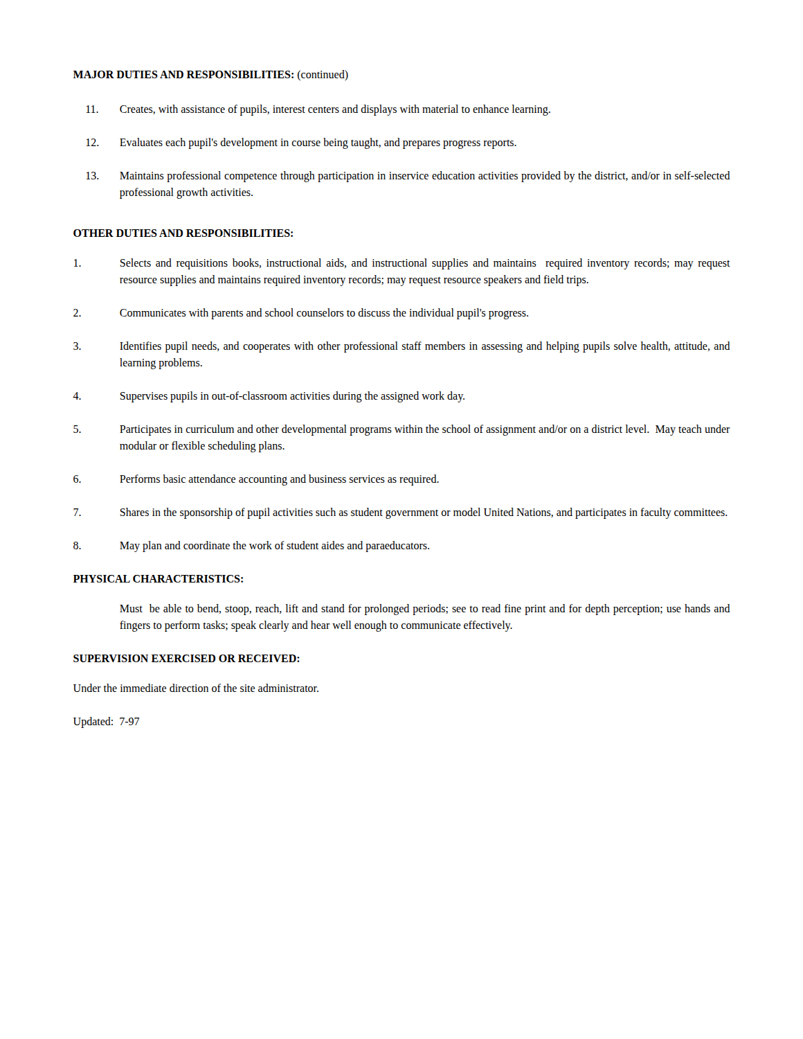Major Duties and Responsibilities: (continued)
11. Creates, with assistance of pupils, interest centers and displays with material to enhance learning.
12. Evaluates each pupil's development in course being taught, and prepares progress reports.
13. Maintains professional competence through participation in inservice education activities provided by the district, and/or in self-selected professional growth activities.
Other Duties and Responsibilities:
1. Selects and requisitions books, instructional aids, and instructional supplies and maintains required inventory records; may request resource supplies and maintains required inventory records; may request resource speakers and field trips.
2. Communicates with parents and school counselors to discuss the individual pupil's progress.
3. Identifies pupil needs, and cooperates with other professional staff members in assessing and helping pupils solve health, attitude, and learning problems.
4. Supervises pupils in out-of-classroom activities during the assigned work day.
5. Participates in curriculum and other developmental programs within the school of assignment and/or on a district level. May teach under modular or flexible scheduling plans.
6. Performs basic attendance accounting and business services as required.
7. Shares in the sponsorship of pupil activities such as student government or model United Nations, and participates in faculty committees.
8. May plan and coordinate the work of student aides and paraeducators.
Physical Characteristics:
Must be able to bend, stoop, reach, lift and stand for prolonged periods; see to read fine print and for depth perception; use hands and fingers to perform tasks; speak clearly and hear well enough to communicate effectively.
Supervision Exercised or Received:
Under the immediate direction of the site administrator.
Updated: 7-97